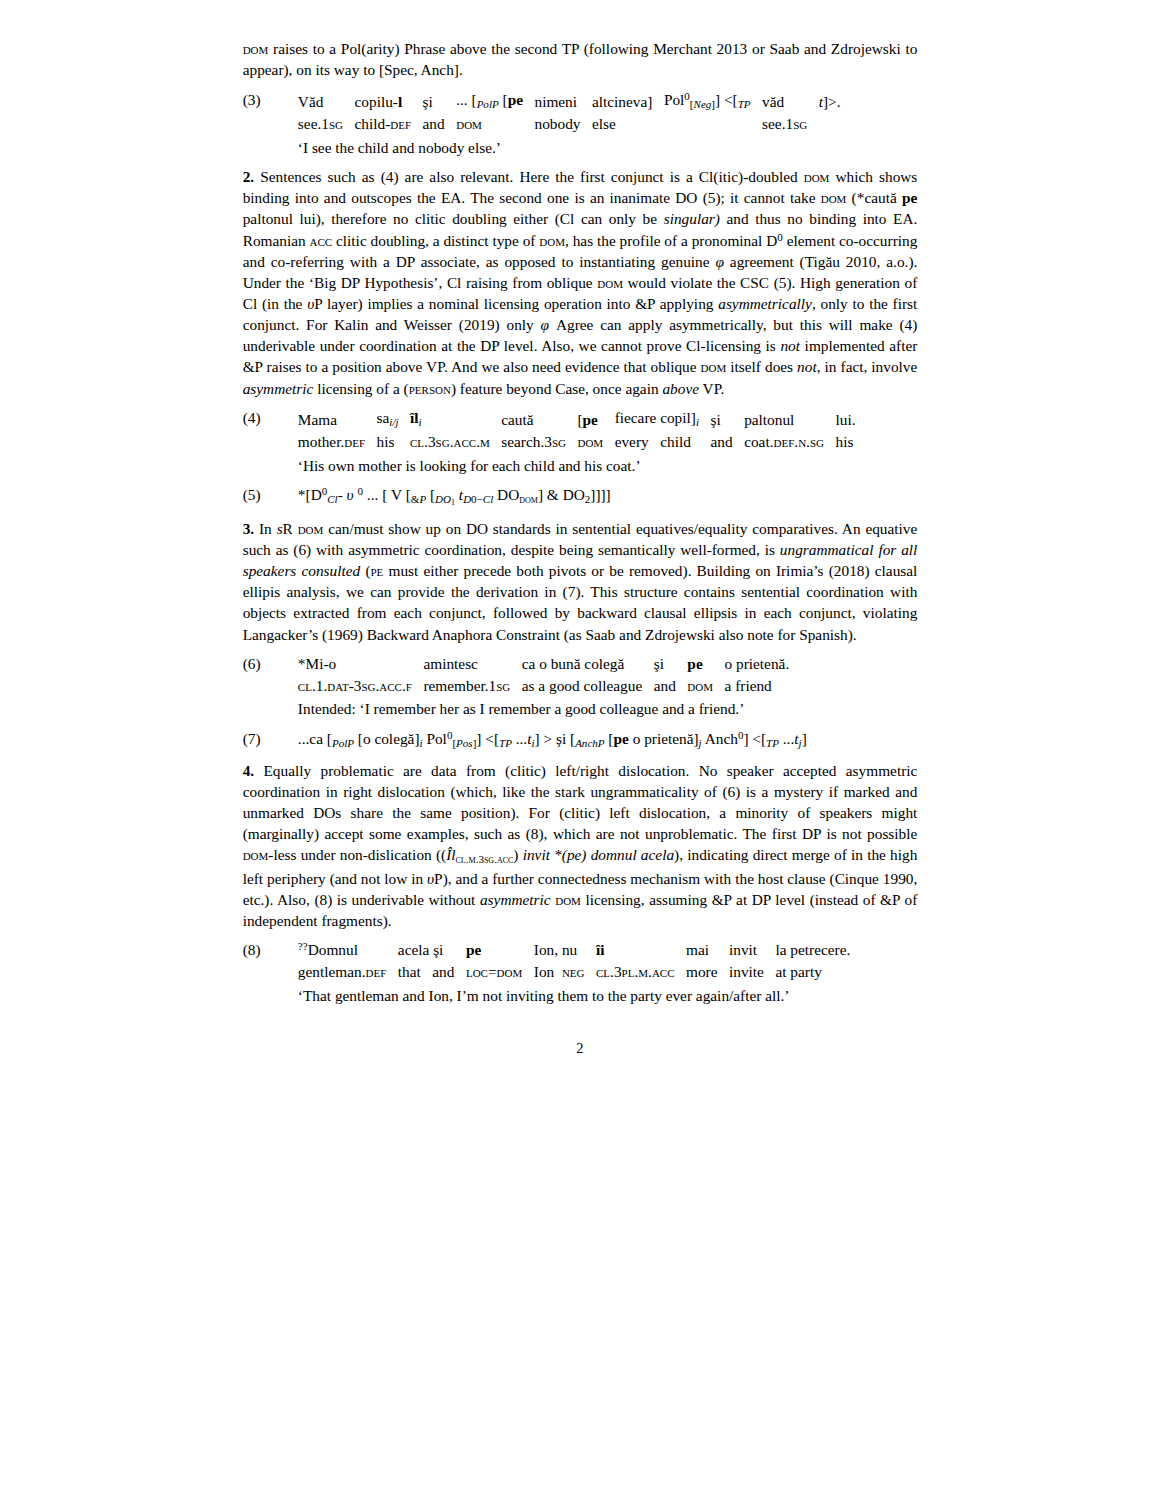dom raises to a Pol(arity) Phrase above the second TP (following Merchant 2013 or Saab and Zdrojewski to appear), on its way to [Spec, Anch].
(3)
Văd
copilu-l
şi
... [PolP [pe
nimeni
altcineva]
Pol0[Neg]] <[TP
văd
t]>.
see.1sg
child-def
and
dom
nobody
else
see.1sg
‘I see the child and nobody else.’
2. Sentences such as (4) are also relevant. Here the first conjunct is a Cl(itic)-doubled dom which shows binding into and outscopes the EA. The second one is an inanimate DO (5); it cannot take dom (*caută pe paltonul lui), therefore no clitic doubling either (Cl can only be singular) and thus no binding into EA. Romanian acc clitic doubling, a distinct type of dom, has the profile of a pronominal D0 element co-occurring and co-referring with a DP associate, as opposed to instantiating genuine φ agreement (Tigău 2010, a.o.). Under the ‘Big DP Hypothesis’, Cl raising from oblique dom would violate the CSC (5). High generation of Cl (in the υ P layer) implies a nominal licensing operation into &P applying asymmetrically, only to the first conjunct. For Kalin and Weisser (2019) only φ Agree can apply asymmetrically, but this will make (4) underivable under coordination at the DP level. Also, we cannot prove Cl-licensing is not implemented after &P raises to a position above VP. And we also need evidence that oblique dom itself does not, in fact, involve asymmetric licensing of a (person) feature beyond Case, once again above VP.
(4)
Mama
sai/j
îli
caută
[pe
fiecare copil]i
şi
paltonul
lui.
mother.def
his
cl.3sg.acc.m
search.3sg
dom
every child
and
coat.def.n.sg
his
‘His own mother is looking for each child and his coat.’
(5)
*[D0Cl- υ 0 ... [ V [&P [DO1 tD0−Cl DOdom] & DO2]]]]
3. In s R dom can/must show up on DO standards in sentential equatives/equality comparatives. An equative such as (6) with asymmetric coordination, despite being semantically well-formed, is ungrammatical for all speakers consulted (pe must either precede both pivots or be removed). Building on Irimia’s (2018) clausal ellipis analysis, we can provide the derivation in (7). This structure contains sentential coordination with objects extracted from each conjunct, followed by backward clausal ellipsis in each conjunct, violating Langacker’s (1969) Backward Anaphora Constraint (as Saab and Zdrojewski also note for Spanish).
(6)
*Mi-o
amintesc
ca o bună colegă
şi
pe
o prietenă.
cl.1.dat-3sg.acc.f
remember.1sg
as a good colleague
and
dom
a friend
Intended: ‘I remember her as I remember a good colleague and a friend.’
(7)
...ca [PolP [o colegă]i Pol0[Pos]] <[TP ...ti] > şi [AnchP [pe o prietenă]j Anch0] <[TP ...tj]
4. Equally problematic are data from (clitic) left/right dislocation. No speaker accepted asymmetric coordination in right dislocation (which, like the stark ungrammaticality of (6) is a mystery if marked and unmarked DOs share the same position). For (clitic) left dislocation, a minority of speakers might (marginally) accept some examples, such as (8), which are not unproblematic. The first DP is not possible dom-less under non-dislication ((Îlcl.m.3sg.acc) invit *(pe) domnul acela), indicating direct merge of in the high left periphery (and not low in υ P), and a further connectedness mechanism with the host clause (Cinque 1990, etc.). Also, (8) is underivable without asymmetric dom licensing, assuming &P at DP level (instead of &P of independent fragments).
(8)
??Domnul
acela şi
pe
Ion, nu
îi
mai
invit
la petrecere.
gentleman.def
that and
loc=dom
Ion neg
cl.3pl.m.acc
more
invite
at party
‘That gentleman and Ion, I’m not inviting them to the party ever again/after all.’
2